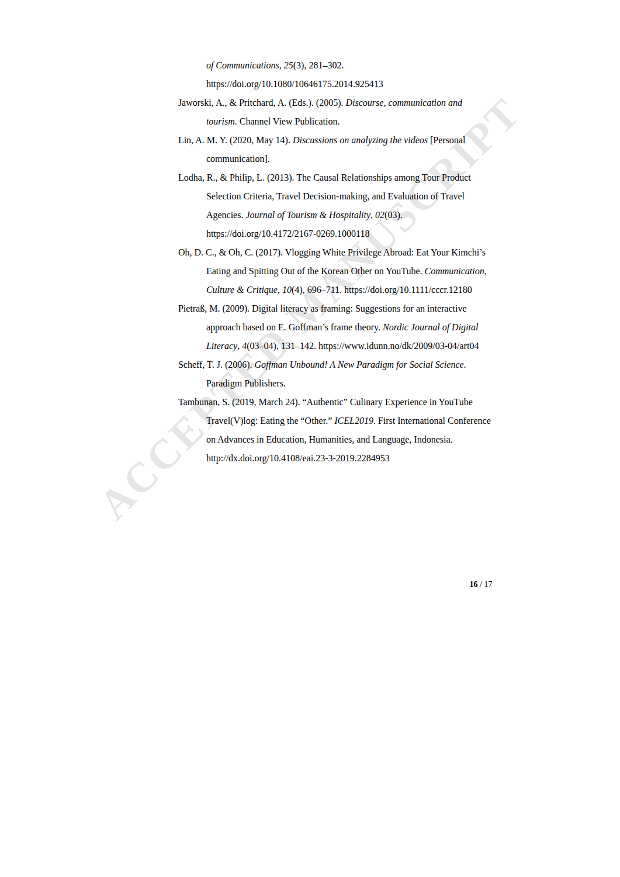ACCEPTED MANUSCRIPT
of Communications, 25(3), 281–302.
https://doi.org/10.1080/10646175.2014.925413
Jaworski, A., & Pritchard, A. (Eds.). (2005). Discourse, communication and tourism. Channel View Publication.
Lin, A. M. Y. (2020, May 14). Discussions on analyzing the videos [Personal communication].
Lodha, R., & Philip, L. (2013). The Causal Relationships among Tour Product Selection Criteria, Travel Decision-making, and Evaluation of Travel Agencies. Journal of Tourism & Hospitality, 02(03). https://doi.org/10.4172/2167-0269.1000118
Oh, D. C., & Oh, C. (2017). Vlogging White Privilege Abroad: Eat Your Kimchi’s Eating and Spitting Out of the Korean Other on YouTube. Communication, Culture & Critique, 10(4), 696–711. https://doi.org/10.1111/cccr.12180
Pietraß, M. (2009). Digital literacy as framing: Suggestions for an interactive approach based on E. Goffman’s frame theory. Nordic Journal of Digital Literacy, 4(03–04), 131–142. https://www.idunn.no/dk/2009/03-04/art04
Scheff, T. J. (2006). Goffman Unbound! A New Paradigm for Social Science. Paradigm Publishers.
Tambunan, S. (2019, March 24). “Authentic” Culinary Experience in YouTube Travel(V)log: Eating the “Other.” ICEL2019. First International Conference on Advances in Education, Humanities, and Language, Indonesia. http://dx.doi.org/10.4108/eai.23-3-2019.2284953
16 / 17